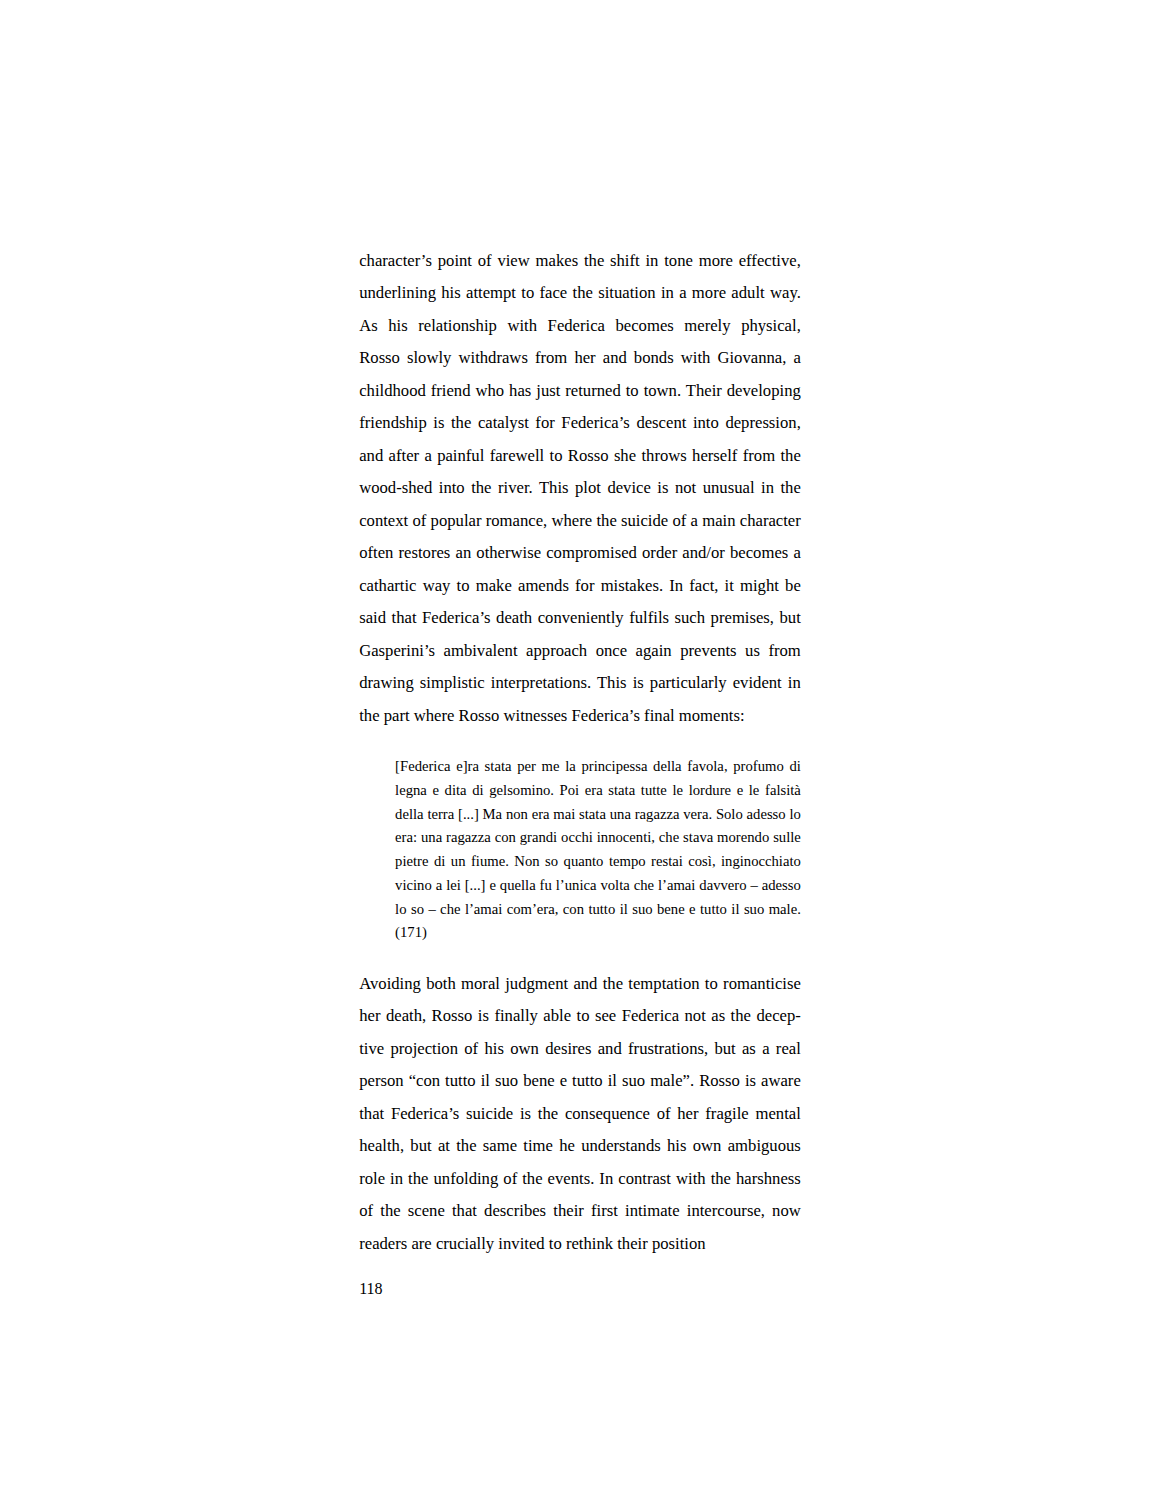character’s point of view makes the shift in tone more effective, underlining his attempt to face the situation in a more adult way. As his relationship with Federica becomes merely physical, Rosso slowly withdraws from her and bonds with Giovanna, a childhood friend who has just returned to town. Their developing friendship is the catalyst for Federica’s descent into depression, and after a painful farewell to Rosso she throws herself from the wood-shed into the river. This plot device is not unusual in the context of popular romance, where the suicide of a main character often restores an otherwise compromised order and/or becomes a cathartic way to make amends for mistakes. In fact, it might be said that Federica’s death conveniently fulfils such premises, but Gasperini’s ambivalent approach once again prevents us from drawing simplistic interpretations. This is particularly evident in the part where Rosso witnesses Federica’s final moments:
[Federica e]ra stata per me la principessa della favola, profumo di legna e dita di gelsomino. Poi era stata tutte le lordure e le falsità della terra [...] Ma non era mai stata una ragazza vera. Solo adesso lo era: una ragazza con grandi occhi innocenti, che stava morendo sulle pietre di un fiume. Non so quanto tempo restai così, inginocchiato vicino a lei [...] e quella fu l’unica volta che l’amai davvero – adesso lo so – che l’amai com’era, con tutto il suo bene e tutto il suo male. (171)
Avoiding both moral judgment and the temptation to romanticise her death, Rosso is finally able to see Federica not as the deceptive projection of his own desires and frustrations, but as a real person “con tutto il suo bene e tutto il suo male”. Rosso is aware that Federica’s suicide is the consequence of her fragile mental health, but at the same time he understands his own ambiguous role in the unfolding of the events. In contrast with the harshness of the scene that describes their first intimate intercourse, now readers are crucially invited to rethink their position
118